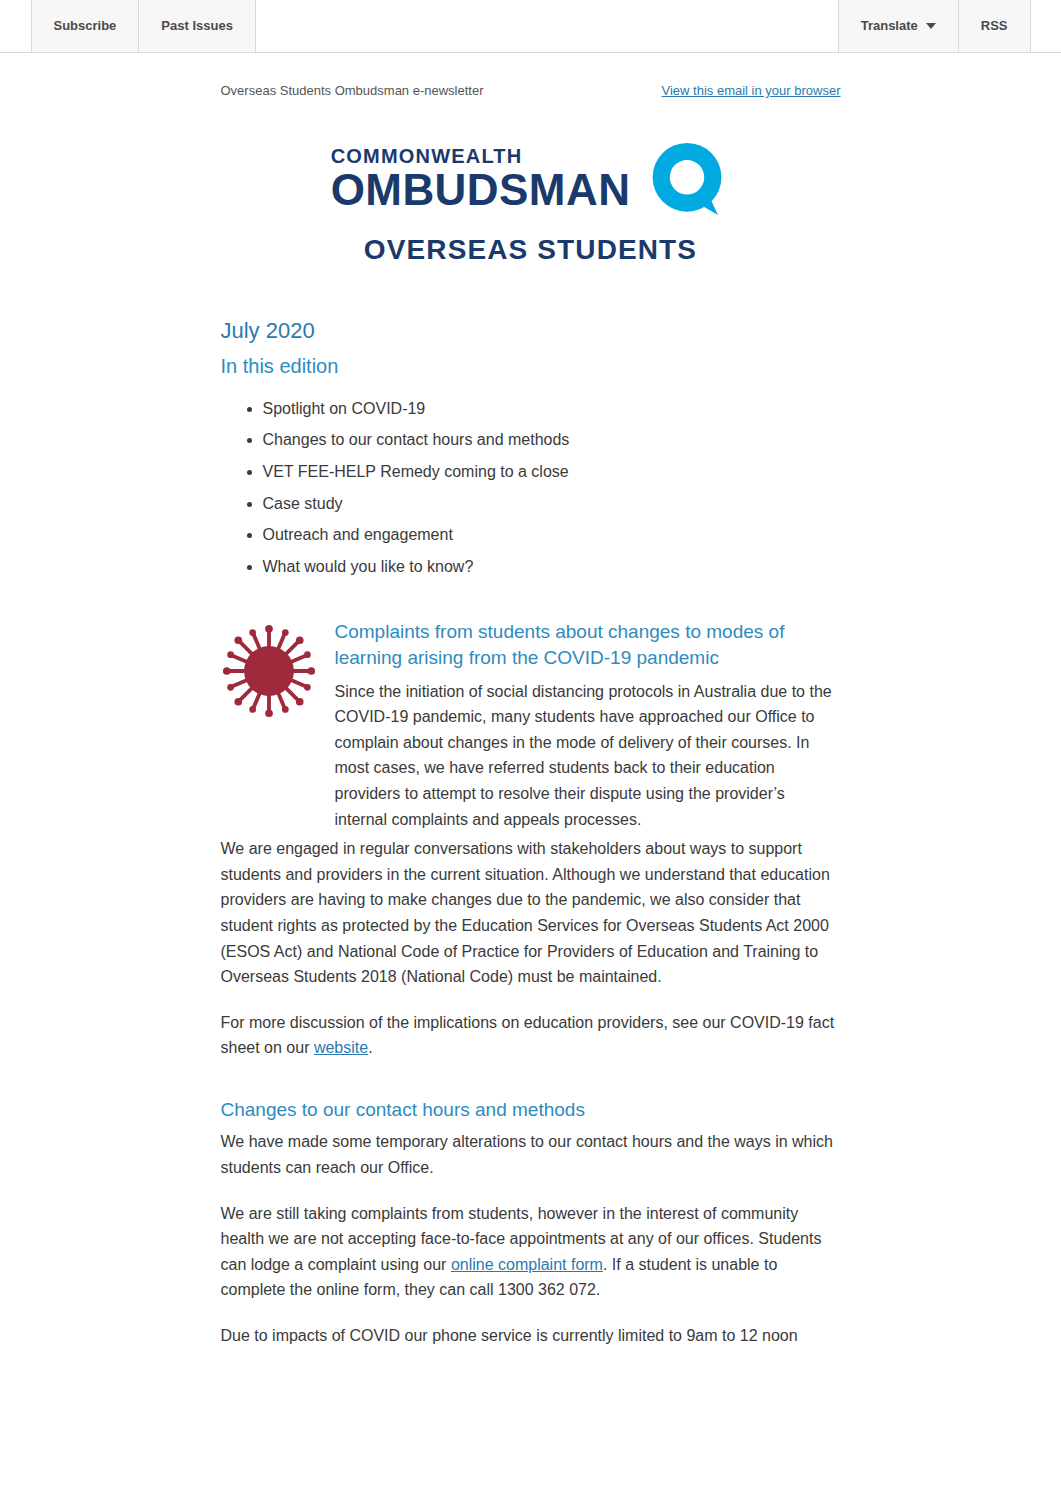Subscribe Past Issues Translate RSS
Overseas Students Ombudsman e-newsletter View this email in your browser
COMMONWEALTH OMBUDSMAN
OVERSEAS STUDENTS
July 2020
In this edition
Spotlight on COVID-19
Changes to our contact hours and methods
VET FEE-HELP Remedy coming to a close
Case study
Outreach and engagement
What would you like to know?
Complaints from students about changes to modes of learning arising from the COVID-19 pandemic
Since the initiation of social distancing protocols in Australia due to the COVID-19 pandemic, many students have approached our Office to complain about changes in the mode of delivery of their courses. In most cases, we have referred students back to their education providers to attempt to resolve their dispute using the provider’s internal complaints and appeals processes.
We are engaged in regular conversations with stakeholders about ways to support students and providers in the current situation. Although we understand that education providers are having to make changes due to the pandemic, we also consider that student rights as protected by the Education Services for Overseas Students Act 2000 (ESOS Act) and National Code of Practice for Providers of Education and Training to Overseas Students 2018 (National Code) must be maintained.
For more discussion of the implications on education providers, see our COVID-19 fact sheet on our website.
Changes to our contact hours and methods
We have made some temporary alterations to our contact hours and the ways in which students can reach our Office.
We are still taking complaints from students, however in the interest of community health we are not accepting face-to-face appointments at any of our offices. Students can lodge a complaint using our online complaint form. If a student is unable to complete the online form, they can call 1300 362 072.
Due to impacts of COVID our phone service is currently limited to 9am to 12 noon